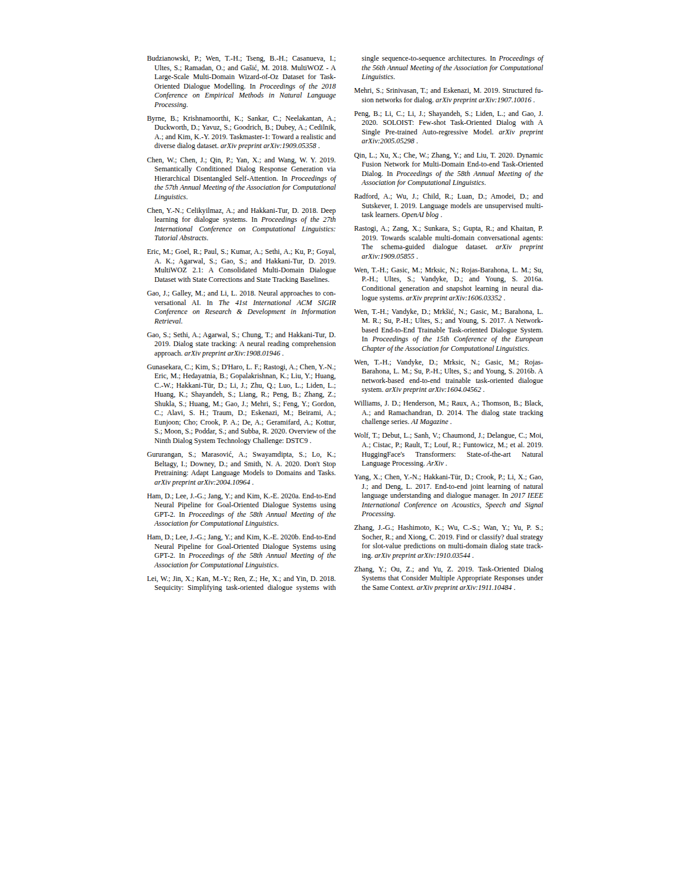Budzianowski, P.; Wen, T.-H.; Tseng, B.-H.; Casanueva, I.; Ultes, S.; Ramadan, O.; and Gašić, M. 2018. MultiWOZ - A Large-Scale Multi-Domain Wizard-of-Oz Dataset for Task-Oriented Dialogue Modelling. In Proceedings of the 2018 Conference on Empirical Methods in Natural Language Processing.
Byrne, B.; Krishnamoorthi, K.; Sankar, C.; Neelakantan, A.; Duckworth, D.; Yavuz, S.; Goodrich, B.; Dubey, A.; Cedilnik, A.; and Kim, K.-Y. 2019. Taskmaster-1: Toward a realistic and diverse dialog dataset. arXiv preprint arXiv:1909.05358 .
Chen, W.; Chen, J.; Qin, P.; Yan, X.; and Wang, W. Y. 2019. Semantically Conditioned Dialog Response Generation via Hierarchical Disentangled Self-Attention. In Proceedings of the 57th Annual Meeting of the Association for Computational Linguistics.
Chen, Y.-N.; Celikyilmaz, A.; and Hakkani-Tur, D. 2018. Deep learning for dialogue systems. In Proceedings of the 27th International Conference on Computational Linguistics: Tutorial Abstracts.
Eric, M.; Goel, R.; Paul, S.; Kumar, A.; Sethi, A.; Ku, P.; Goyal, A. K.; Agarwal, S.; Gao, S.; and Hakkani-Tur, D. 2019. MultiWOZ 2.1: A Consolidated Multi-Domain Dialogue Dataset with State Corrections and State Tracking Baselines.
Gao, J.; Galley, M.; and Li, L. 2018. Neural approaches to conversational AI. In The 41st International ACM SIGIR Conference on Research & Development in Information Retrieval.
Gao, S.; Sethi, A.; Agarwal, S.; Chung, T.; and Hakkani-Tur, D. 2019. Dialog state tracking: A neural reading comprehension approach. arXiv preprint arXiv:1908.01946 .
Gunasekara, C.; Kim, S.; D'Haro, L. F.; Rastogi, A.; Chen, Y.-N.; Eric, M.; Hedayatnia, B.; Gopalakrishnan, K.; Liu, Y.; Huang, C.-W.; Hakkani-Tür, D.; Li, J.; Zhu, Q.; Luo, L.; Liden, L.; Huang, K.; Shayandeh, S.; Liang, R.; Peng, B.; Zhang, Z.; Shukla, S.; Huang, M.; Gao, J.; Mehri, S.; Feng, Y.; Gordon, C.; Alavi, S. H.; Traum, D.; Eskenazi, M.; Beirami, A.; Eunjoon; Cho; Crook, P. A.; De, A.; Geramifard, A.; Kottur, S.; Moon, S.; Poddar, S.; and Subba, R. 2020. Overview of the Ninth Dialog System Technology Challenge: DSTC9 .
Gururangan, S.; Marasović, A.; Swayamdipta, S.; Lo, K.; Beltagy, I.; Downey, D.; and Smith, N. A. 2020. Don't Stop Pretraining: Adapt Language Models to Domains and Tasks. arXiv preprint arXiv:2004.10964 .
Ham, D.; Lee, J.-G.; Jang, Y.; and Kim, K.-E. 2020a. End-to-End Neural Pipeline for Goal-Oriented Dialogue Systems using GPT-2. In Proceedings of the 58th Annual Meeting of the Association for Computational Linguistics.
Ham, D.; Lee, J.-G.; Jang, Y.; and Kim, K.-E. 2020b. End-to-End Neural Pipeline for Goal-Oriented Dialogue Systems using GPT-2. In Proceedings of the 58th Annual Meeting of the Association for Computational Linguistics.
Lei, W.; Jin, X.; Kan, M.-Y.; Ren, Z.; He, X.; and Yin, D. 2018. Sequicity: Simplifying task-oriented dialogue systems with single sequence-to-sequence architectures. In Proceedings of the 56th Annual Meeting of the Association for Computational Linguistics.
Mehri, S.; Srinivasan, T.; and Eskenazi, M. 2019. Structured fusion networks for dialog. arXiv preprint arXiv:1907.10016 .
Peng, B.; Li, C.; Li, J.; Shayandeh, S.; Liden, L.; and Gao, J. 2020. SOLOIST: Few-shot Task-Oriented Dialog with A Single Pre-trained Auto-regressive Model. arXiv preprint arXiv:2005.05298 .
Qin, L.; Xu, X.; Che, W.; Zhang, Y.; and Liu, T. 2020. Dynamic Fusion Network for Multi-Domain End-to-end Task-Oriented Dialog. In Proceedings of the 58th Annual Meeting of the Association for Computational Linguistics.
Radford, A.; Wu, J.; Child, R.; Luan, D.; Amodei, D.; and Sutskever, I. 2019. Language models are unsupervised multitask learners. OpenAI blog .
Rastogi, A.; Zang, X.; Sunkara, S.; Gupta, R.; and Khaitan, P. 2019. Towards scalable multi-domain conversational agents: The schema-guided dialogue dataset. arXiv preprint arXiv:1909.05855 .
Wen, T.-H.; Gasic, M.; Mrksic, N.; Rojas-Barahona, L. M.; Su, P.-H.; Ultes, S.; Vandyke, D.; and Young, S. 2016a. Conditional generation and snapshot learning in neural dialogue systems. arXiv preprint arXiv:1606.03352 .
Wen, T.-H.; Vandyke, D.; Mrkšić, N.; Gasic, M.; Barahona, L. M. R.; Su, P.-H.; Ultes, S.; and Young, S. 2017. A Network-based End-to-End Trainable Task-oriented Dialogue System. In Proceedings of the 15th Conference of the European Chapter of the Association for Computational Linguistics.
Wen, T.-H.; Vandyke, D.; Mrksic, N.; Gasic, M.; Rojas-Barahona, L. M.; Su, P.-H.; Ultes, S.; and Young, S. 2016b. A network-based end-to-end trainable task-oriented dialogue system. arXiv preprint arXiv:1604.04562 .
Williams, J. D.; Henderson, M.; Raux, A.; Thomson, B.; Black, A.; and Ramachandran, D. 2014. The dialog state tracking challenge series. AI Magazine .
Wolf, T.; Debut, L.; Sanh, V.; Chaumond, J.; Delangue, C.; Moi, A.; Cistac, P.; Rault, T.; Louf, R.; Funtowicz, M.; et al. 2019. HuggingFace's Transformers: State-of-the-art Natural Language Processing. ArXiv .
Yang, X.; Chen, Y.-N.; Hakkani-Tür, D.; Crook, P.; Li, X.; Gao, J.; and Deng, L. 2017. End-to-end joint learning of natural language understanding and dialogue manager. In 2017 IEEE International Conference on Acoustics, Speech and Signal Processing.
Zhang, J.-G.; Hashimoto, K.; Wu, C.-S.; Wan, Y.; Yu, P. S.; Socher, R.; and Xiong, C. 2019. Find or classify? dual strategy for slot-value predictions on multi-domain dialog state tracking. arXiv preprint arXiv:1910.03544 .
Zhang, Y.; Ou, Z.; and Yu, Z. 2019. Task-Oriented Dialog Systems that Consider Multiple Appropriate Responses under the Same Context. arXiv preprint arXiv:1911.10484 .